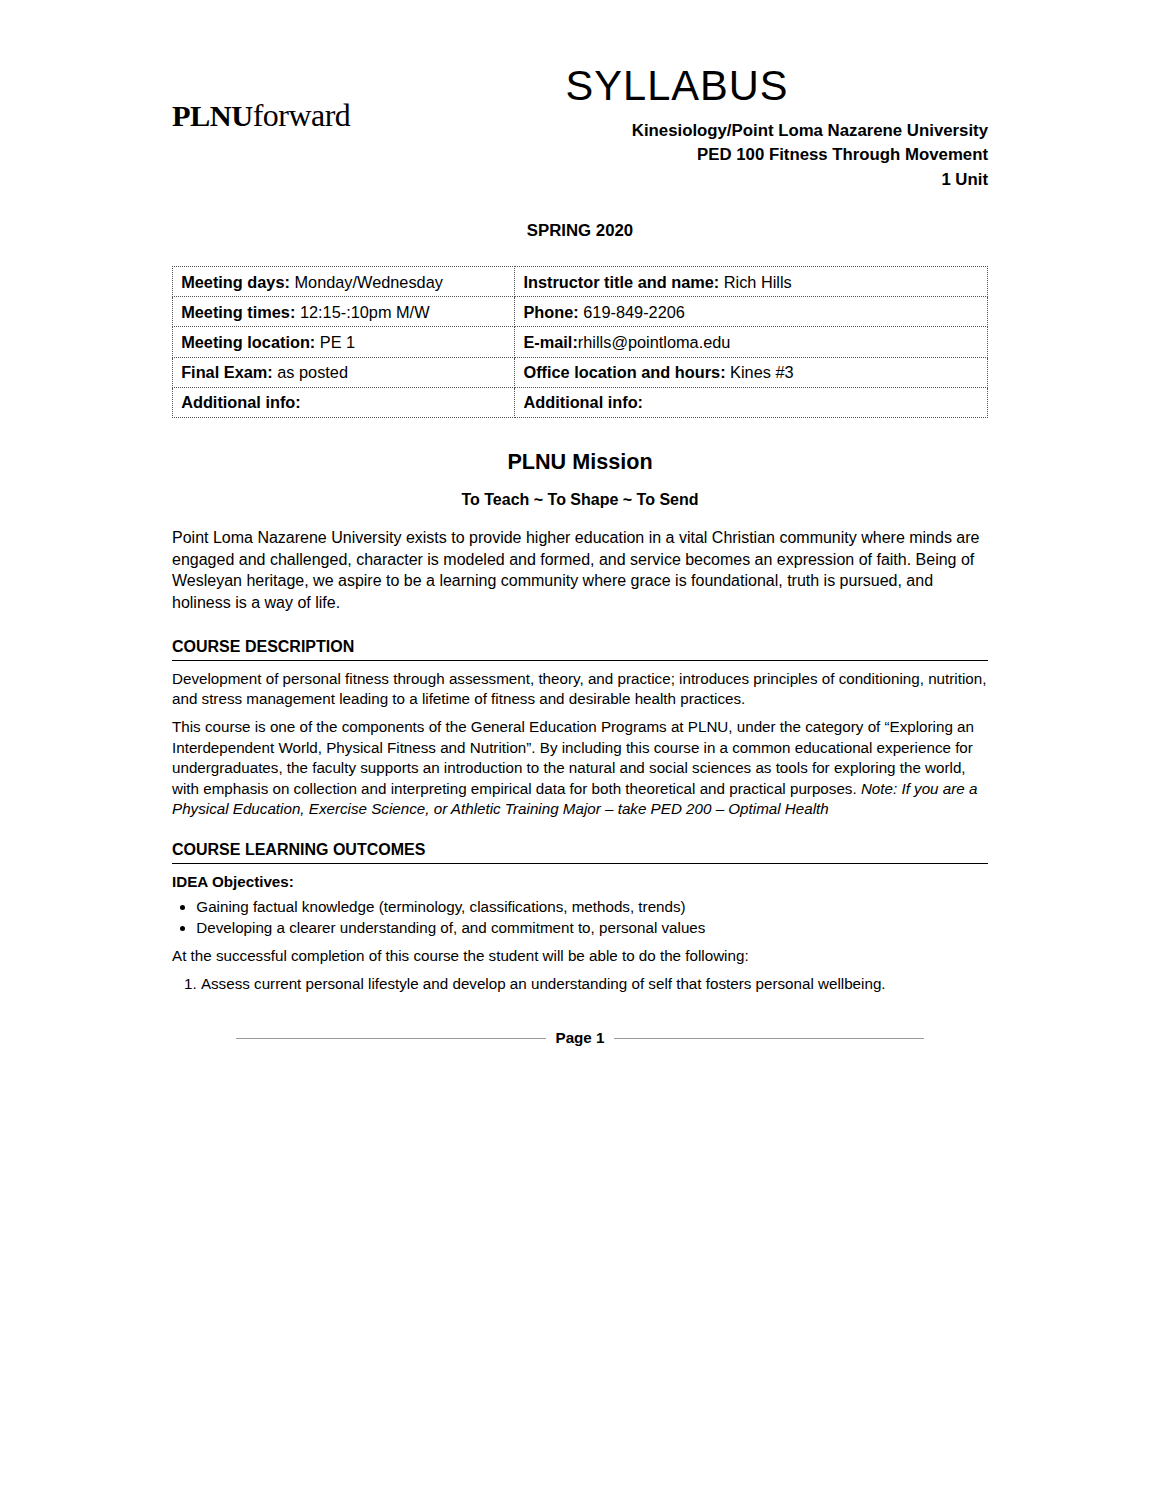PLNUforward
SYLLABUS
Kinesiology/Point Loma Nazarene University
PED 100 Fitness Through Movement
1 Unit
SPRING 2020
| Meeting days: Monday/Wednesday | Instructor title and name: Rich Hills |
| Meeting times: 12:15-:10pm M/W | Phone: 619-849-2206 |
| Meeting location: PE 1 | E-mail: rhills@pointloma.edu |
| Final Exam: as posted | Office location and hours: Kines #3 |
| Additional info: | Additional info: |
PLNU Mission
To Teach ~ To Shape ~ To Send
Point Loma Nazarene University exists to provide higher education in a vital Christian community where minds are engaged and challenged, character is modeled and formed, and service becomes an expression of faith. Being of Wesleyan heritage, we aspire to be a learning community where grace is foundational, truth is pursued, and holiness is a way of life.
Course Description
Development of personal fitness through assessment, theory, and practice; introduces principles of conditioning, nutrition, and stress management leading to a lifetime of fitness and desirable health practices.
This course is one of the components of the General Education Programs at PLNU, under the category of “Exploring an Interdependent World, Physical Fitness and Nutrition”. By including this course in a common educational experience for undergraduates, the faculty supports an introduction to the natural and social sciences as tools for exploring the world, with emphasis on collection and interpreting empirical data for both theoretical and practical purposes. Note: If you are a Physical Education, Exercise Science, or Athletic Training Major – take PED 200 – Optimal Health
Course Learning Outcomes
IDEA Objectives:
Gaining factual knowledge (terminology, classifications, methods, trends)
Developing a clearer understanding of, and commitment to, personal values
At the successful completion of this course the student will be able to do the following:
Assess current personal lifestyle and develop an understanding of self that fosters personal wellbeing.
Page 1